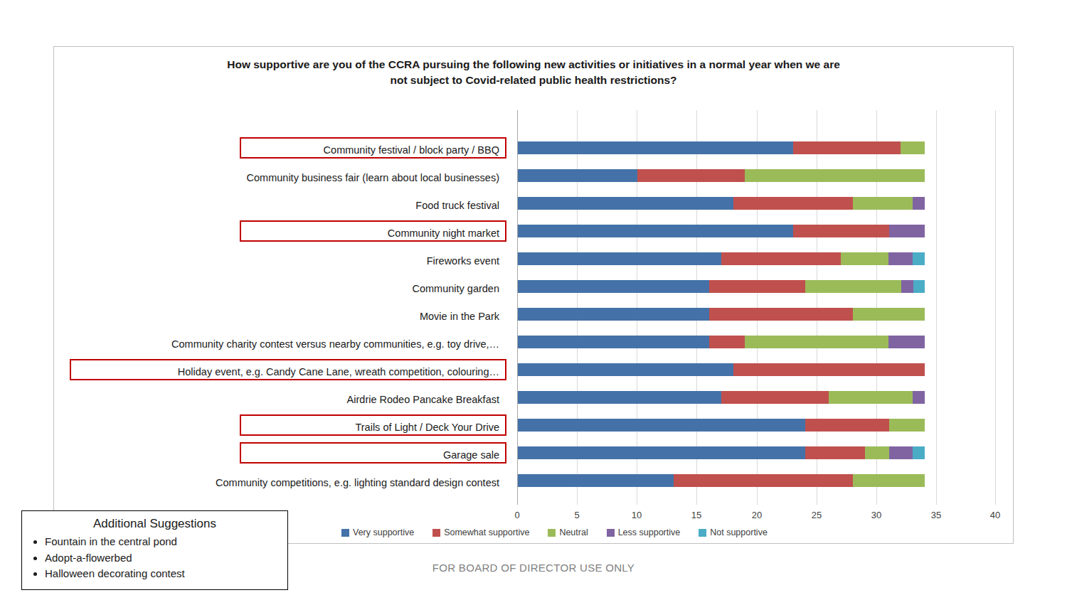How supportive are you of the CCRA pursuing the following new activities or initiatives in a normal year when we are
not subject to Covid-related public health restrictions?
Community festival / block party / BBQ
Community business fair (learn about local businesses)
Food truck festival
Community night market
Fireworks event
Community garden
Movie in the Park
Community charity contest versus nearby communities, e.g. toy drive,…
Holiday event, e.g. Candy Cane Lane, wreath competition, colouring…
Airdrie Rodeo Pancake Breakfast
Trails of Light / Deck Your Drive
Garage sale
Community competitions, e.g. lighting standard design contest
0
5
10
15
20
25
30
35
40
Very supportive
Somewhat supportive
Neutral
Less supportive
Not supportive
Additional Suggestions
Fountain in the central pond
Adopt-a-flowerbed
Halloween decorating contest
FOR BOARD OF DIRECTOR USE ONLY